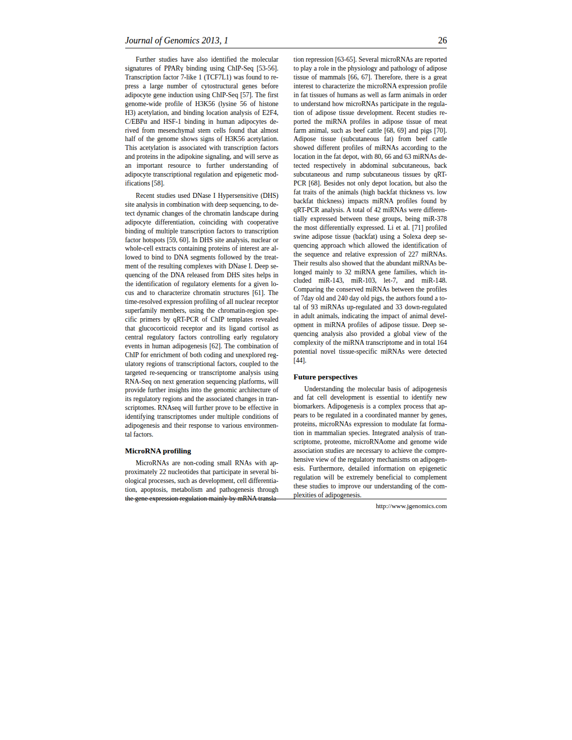Journal of Genomics 2013, 1 26
Further studies have also identified the molecular signatures of PPARγ binding using ChIP-Seq [53-56]. Transcription factor 7-like 1 (TCF7L1) was found to repress a large number of cytostructural genes before adipocyte gene induction using ChIP-Seq [57]. The first genome-wide profile of H3K56 (lysine 56 of histone H3) acetylation, and binding location analysis of E2F4, C/EBPα and HSF-1 binding in human adipocytes derived from mesenchymal stem cells found that almost half of the genome shows signs of H3K56 acetylation. This acetylation is associated with transcription factors and proteins in the adipokine signaling, and will serve as an important resource to further understanding of adipocyte transcriptional regulation and epigenetic modifications [58].
Recent studies used DNase I Hypersensitive (DHS) site analysis in combination with deep sequencing, to detect dynamic changes of the chromatin landscape during adipocyte differentiation, coinciding with cooperative binding of multiple transcription factors to transcription factor hotspots [59, 60]. In DHS site analysis, nuclear or whole-cell extracts containing proteins of interest are allowed to bind to DNA segments followed by the treatment of the resulting complexes with DNase I. Deep sequencing of the DNA released from DHS sites helps in the identification of regulatory elements for a given locus and to characterize chromatin structures [61]. The time-resolved expression profiling of all nuclear receptor superfamily members, using the chromatin-region specific primers by qRT-PCR of ChIP templates revealed that glucocorticoid receptor and its ligand cortisol as central regulatory factors controlling early regulatory events in human adipogenesis [62]. The combination of ChIP for enrichment of both coding and unexplored regulatory regions of transcriptional factors, coupled to the targeted re-sequencing or transcriptome analysis using RNA-Seq on next generation sequencing platforms, will provide further insights into the genomic architecture of its regulatory regions and the associated changes in transcriptomes. RNAseq will further prove to be effective in identifying transcriptomes under multiple conditions of adipogenesis and their response to various environmental factors.
MicroRNA profiling
MicroRNAs are non-coding small RNAs with approximately 22 nucleotides that participate in several biological processes, such as development, cell differentiation, apoptosis, metabolism and pathogenesis through the gene expression regulation mainly by mRNA translation repression [63-65]. Several microRNAs are reported to play a role in the physiology and pathology of adipose tissue of mammals [66, 67]. Therefore, there is a great interest to characterize the microRNA expression profile in fat tissues of humans as well as farm animals in order to understand how microRNAs participate in the regulation of adipose tissue development. Recent studies reported the miRNA profiles in adipose tissue of meat farm animal, such as beef cattle [68, 69] and pigs [70]. Adipose tissue (subcutaneous fat) from beef cattle showed different profiles of miRNAs according to the location in the fat depot, with 80, 66 and 63 miRNAs detected respectively in abdominal subcutaneous, back subcutaneous and rump subcutaneous tissues by qRT-PCR [68]. Besides not only depot location, but also the fat traits of the animals (high backfat thickness vs. low backfat thickness) impacts miRNA profiles found by qRT-PCR analysis. A total of 42 miRNAs were differentially expressed between these groups, being miR-378 the most differentially expressed. Li et al. [71] profiled swine adipose tissue (backfat) using a Solexa deep sequencing approach which allowed the identification of the sequence and relative expression of 227 miRNAs. Their results also showed that the abundant miRNAs belonged mainly to 32 miRNA gene families, which included miR-143, miR-103, let-7, and miR-148. Comparing the conserved miRNAs between the profiles of 7day old and 240 day old pigs, the authors found a total of 93 miRNAs up-regulated and 33 down-regulated in adult animals, indicating the impact of animal development in miRNA profiles of adipose tissue. Deep sequencing analysis also provided a global view of the complexity of the miRNA transcriptome and in total 164 potential novel tissue-specific miRNAs were detected [44].
Future perspectives
Understanding the molecular basis of adipogenesis and fat cell development is essential to identify new biomarkers. Adipogenesis is a complex process that appears to be regulated in a coordinated manner by genes, proteins, microRNAs expression to modulate fat formation in mammalian species. Integrated analysis of transcriptome, proteome, microRNAome and genome wide association studies are necessary to achieve the comprehensive view of the regulatory mechanisms on adipogenesis. Furthermore, detailed information on epigenetic regulation will be extremely beneficial to complement these studies to improve our understanding of the complexities of adipogenesis.
http://www.jgenomics.com